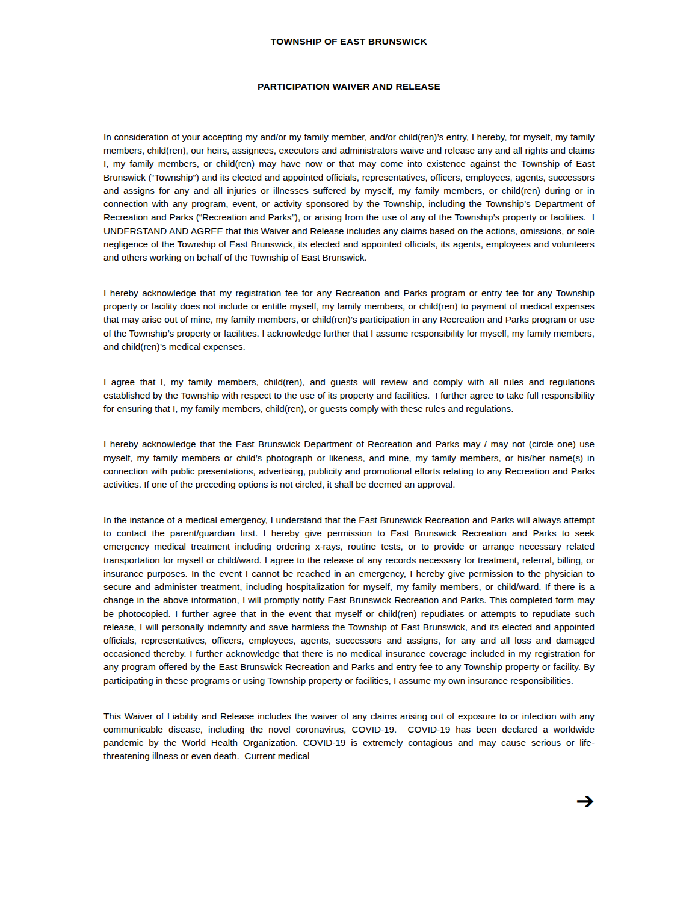TOWNSHIP OF EAST BRUNSWICK
PARTICIPATION WAIVER AND RELEASE
In consideration of your accepting my and/or my family member, and/or child(ren)’s entry, I hereby, for myself, my family members, child(ren), our heirs, assignees, executors and administrators waive and release any and all rights and claims I, my family members, or child(ren) may have now or that may come into existence against the Township of East Brunswick (“Township”) and its elected and appointed officials, representatives, officers, employees, agents, successors and assigns for any and all injuries or illnesses suffered by myself, my family members, or child(ren) during or in connection with any program, event, or activity sponsored by the Township, including the Township’s Department of Recreation and Parks (“Recreation and Parks”), or arising from the use of any of the Township’s property or facilities. I UNDERSTAND AND AGREE that this Waiver and Release includes any claims based on the actions, omissions, or sole negligence of the Township of East Brunswick, its elected and appointed officials, its agents, employees and volunteers and others working on behalf of the Township of East Brunswick.
I hereby acknowledge that my registration fee for any Recreation and Parks program or entry fee for any Township property or facility does not include or entitle myself, my family members, or child(ren) to payment of medical expenses that may arise out of mine, my family members, or child(ren)’s participation in any Recreation and Parks program or use of the Township’s property or facilities. I acknowledge further that I assume responsibility for myself, my family members, and child(ren)’s medical expenses.
I agree that I, my family members, child(ren), and guests will review and comply with all rules and regulations established by the Township with respect to the use of its property and facilities. I further agree to take full responsibility for ensuring that I, my family members, child(ren), or guests comply with these rules and regulations.
I hereby acknowledge that the East Brunswick Department of Recreation and Parks may / may not (circle one) use myself, my family members or child’s photograph or likeness, and mine, my family members, or his/her name(s) in connection with public presentations, advertising, publicity and promotional efforts relating to any Recreation and Parks activities. If one of the preceding options is not circled, it shall be deemed an approval.
In the instance of a medical emergency, I understand that the East Brunswick Recreation and Parks will always attempt to contact the parent/guardian first. I hereby give permission to East Brunswick Recreation and Parks to seek emergency medical treatment including ordering x-rays, routine tests, or to provide or arrange necessary related transportation for myself or child/ward. I agree to the release of any records necessary for treatment, referral, billing, or insurance purposes. In the event I cannot be reached in an emergency, I hereby give permission to the physician to secure and administer treatment, including hospitalization for myself, my family members, or child/ward. If there is a change in the above information, I will promptly notify East Brunswick Recreation and Parks. This completed form may be photocopied. I further agree that in the event that myself or child(ren) repudiates or attempts to repudiate such release, I will personally indemnify and save harmless the Township of East Brunswick, and its elected and appointed officials, representatives, officers, employees, agents, successors and assigns, for any and all loss and damaged occasioned thereby. I further acknowledge that there is no medical insurance coverage included in my registration for any program offered by the East Brunswick Recreation and Parks and entry fee to any Township property or facility. By participating in these programs or using Township property or facilities, I assume my own insurance responsibilities.
This Waiver of Liability and Release includes the waiver of any claims arising out of exposure to or infection with any communicable disease, including the novel coronavirus, COVID-19. COVID-19 has been declared a worldwide pandemic by the World Health Organization. COVID-19 is extremely contagious and may cause serious or life-threatening illness or even death. Current medical
➔